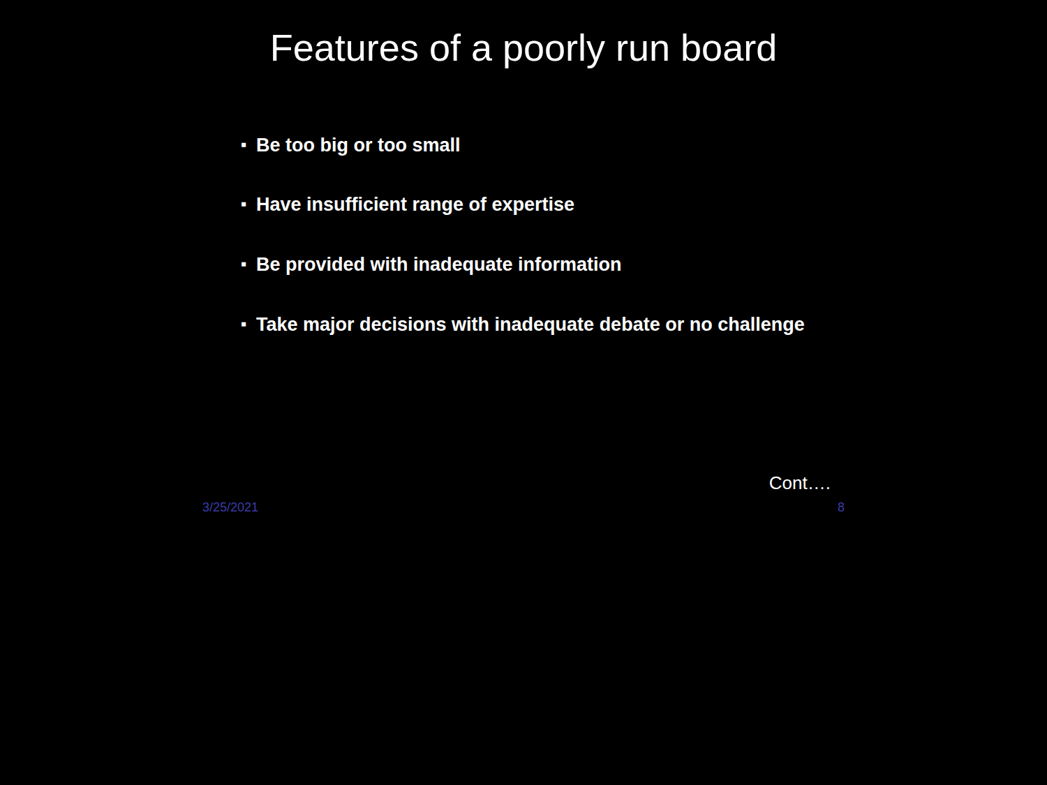Features of a poorly run board
Be too big or too small
Have insufficient range of expertise
Be provided with inadequate information
Take major decisions with inadequate debate or no challenge
Cont….
3/25/2021
8